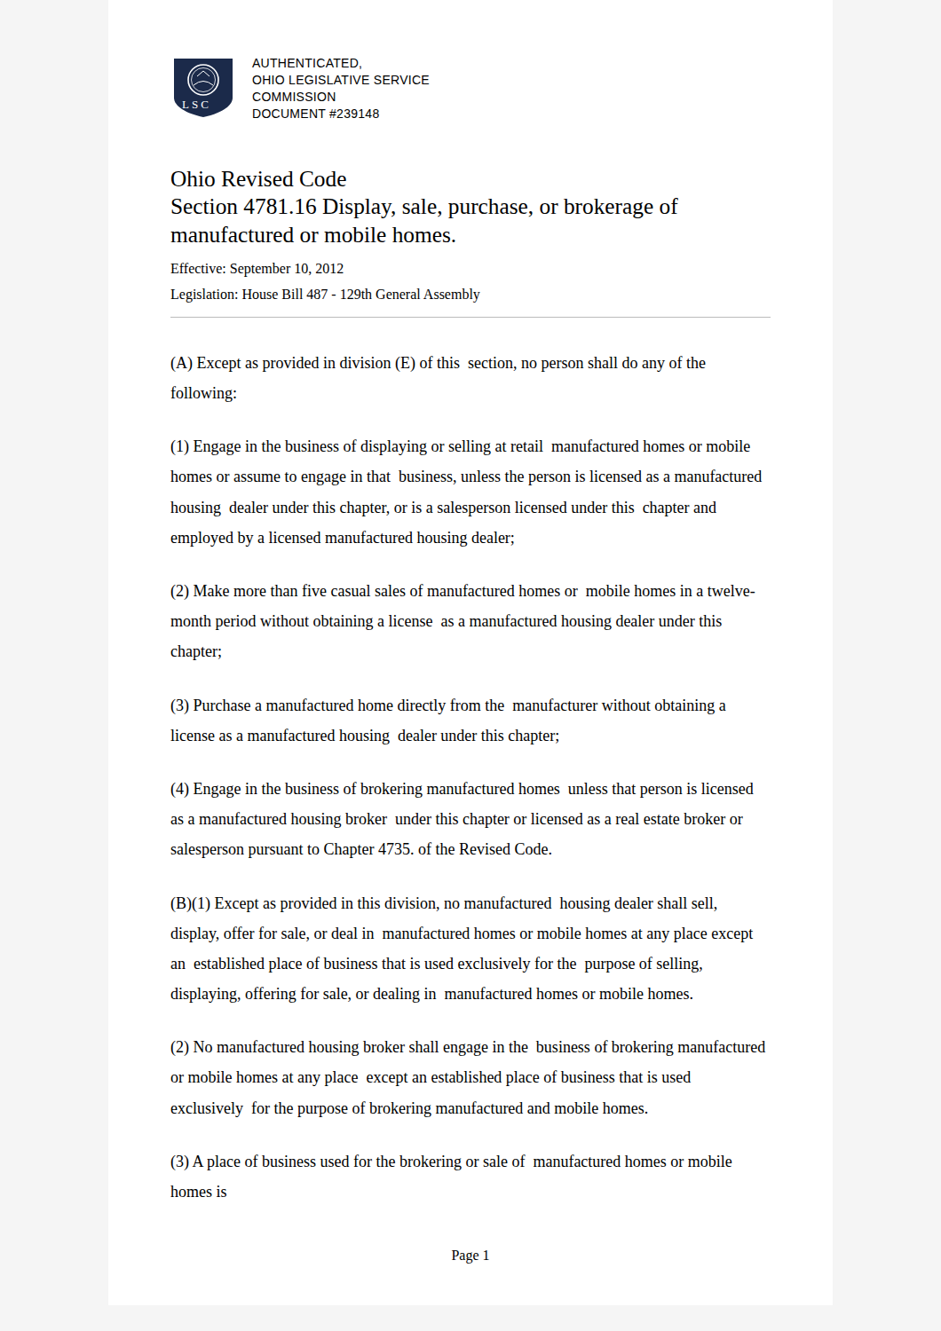LSC
AUTHENTICATED,
OHIO LEGISLATIVE SERVICE
COMMISSION
DOCUMENT #239148
Ohio Revised Code
Section 4781.16 Display, sale, purchase, or brokerage of manufactured or mobile homes.
Effective: September 10, 2012
Legislation: House Bill 487 - 129th General Assembly
(A) Except as provided in division (E) of this section, no person shall do any of the following:
(1) Engage in the business of displaying or selling at retail manufactured homes or mobile homes or assume to engage in that business, unless the person is licensed as a manufactured housing dealer under this chapter, or is a salesperson licensed under this chapter and employed by a licensed manufactured housing dealer;
(2) Make more than five casual sales of manufactured homes or mobile homes in a twelve-month period without obtaining a license as a manufactured housing dealer under this chapter;
(3) Purchase a manufactured home directly from the manufacturer without obtaining a license as a manufactured housing dealer under this chapter;
(4) Engage in the business of brokering manufactured homes unless that person is licensed as a manufactured housing broker under this chapter or licensed as a real estate broker or salesperson pursuant to Chapter 4735. of the Revised Code.
(B)(1) Except as provided in this division, no manufactured housing dealer shall sell, display, offer for sale, or deal in manufactured homes or mobile homes at any place except an established place of business that is used exclusively for the purpose of selling, displaying, offering for sale, or dealing in manufactured homes or mobile homes.
(2) No manufactured housing broker shall engage in the business of brokering manufactured or mobile homes at any place except an established place of business that is used exclusively for the purpose of brokering manufactured and mobile homes.
(3) A place of business used for the brokering or sale of manufactured homes or mobile homes is
Page 1